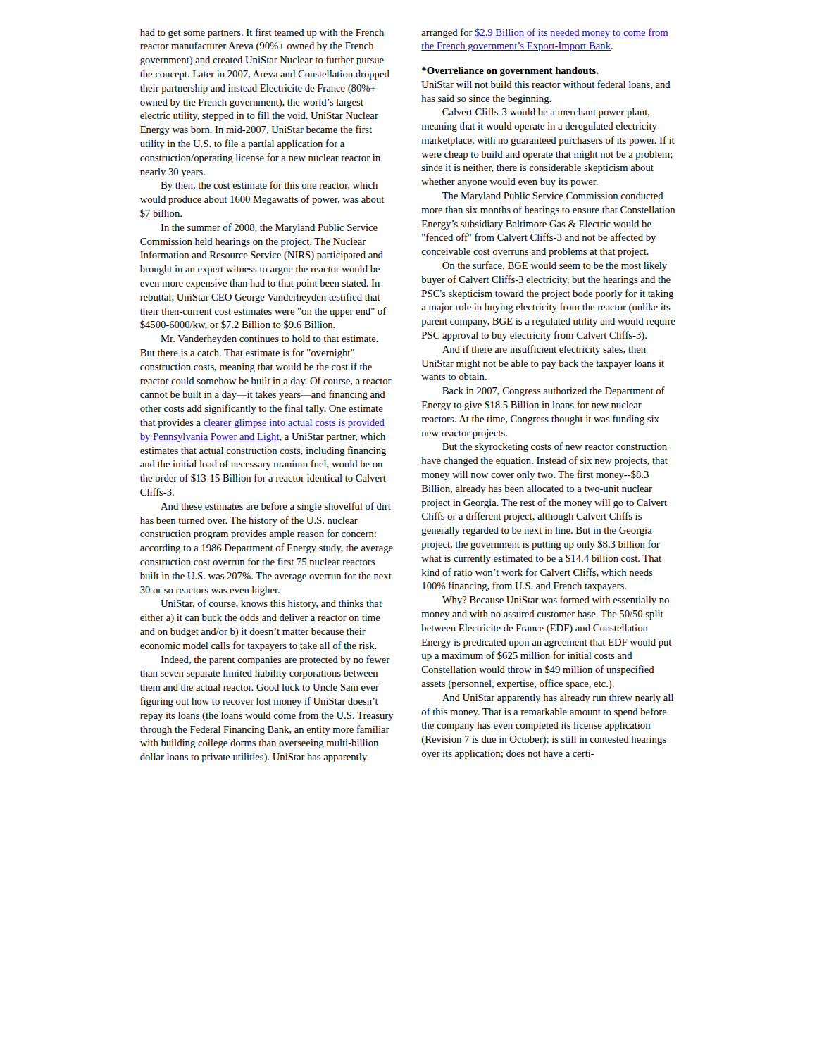had to get some partners. It first teamed up with the French reactor manufacturer Areva (90%+ owned by the French government) and created UniStar Nuclear to further pursue the concept. Later in 2007, Areva and Constellation dropped their partnership and instead Electricite de France (80%+ owned by the French government), the world’s largest electric utility, stepped in to fill the void. UniStar Nuclear Energy was born. In mid-2007, UniStar became the first utility in the U.S. to file a partial application for a construction/operating license for a new nuclear reactor in nearly 30 years.
By then, the cost estimate for this one reactor, which would produce about 1600 Megawatts of power, was about $7 billion.
In the summer of 2008, the Maryland Public Service Commission held hearings on the project. The Nuclear Information and Resource Service (NIRS) participated and brought in an expert witness to argue the reactor would be even more expensive than had to that point been stated. In rebuttal, UniStar CEO George Vanderheyden testified that their then-current cost estimates were "on the upper end" of $4500-6000/kw, or $7.2 Billion to $9.6 Billion.
Mr. Vanderheyden continues to hold to that estimate. But there is a catch. That estimate is for "overnight" construction costs, meaning that would be the cost if the reactor could somehow be built in a day. Of course, a reactor cannot be built in a day—it takes years—and financing and other costs add significantly to the final tally. One estimate that provides a clearer glimpse into actual costs is provided by Pennsylvania Power and Light, a UniStar partner, which estimates that actual construction costs, including financing and the initial load of necessary uranium fuel, would be on the order of $13-15 Billion for a reactor identical to Calvert Cliffs-3.
And these estimates are before a single shovelful of dirt has been turned over. The history of the U.S. nuclear construction program provides ample reason for concern: according to a 1986 Department of Energy study, the average construction cost overrun for the first 75 nuclear reactors built in the U.S. was 207%. The average overrun for the next 30 or so reactors was even higher.
UniStar, of course, knows this history, and thinks that either a) it can buck the odds and deliver a reactor on time and on budget and/or b) it doesn’t matter because their economic model calls for taxpayers to take all of the risk.
Indeed, the parent companies are protected by no fewer than seven separate limited liability corporations between them and the actual reactor. Good luck to Uncle Sam ever figuring out how to recover lost money if UniStar doesn’t repay its loans (the loans would come from the U.S. Treasury through the Federal Financing Bank, an entity more familiar with building college dorms than overseeing multi-billion dollar loans to private utilities). UniStar has apparently arranged for $2.9 Billion of its needed money to come from the French government’s Export-Import Bank.
*Overreliance on government handouts.
UniStar will not build this reactor without federal loans, and has said so since the beginning.
Calvert Cliffs-3 would be a merchant power plant, meaning that it would operate in a deregulated electricity marketplace, with no guaranteed purchasers of its power. If it were cheap to build and operate that might not be a problem; since it is neither, there is considerable skepticism about whether anyone would even buy its power.
The Maryland Public Service Commission conducted more than six months of hearings to ensure that Constellation Energy’s subsidiary Baltimore Gas & Electric would be "fenced off" from Calvert Cliffs-3 and not be affected by conceivable cost overruns and problems at that project.
On the surface, BGE would seem to be the most likely buyer of Calvert Cliffs-3 electricity, but the hearings and the PSC's skepticism toward the project bode poorly for it taking a major role in buying electricity from the reactor (unlike its parent company, BGE is a regulated utility and would require PSC approval to buy electricity from Calvert Cliffs-3).
And if there are insufficient electricity sales, then UniStar might not be able to pay back the taxpayer loans it wants to obtain.
Back in 2007, Congress authorized the Department of Energy to give $18.5 Billion in loans for new nuclear reactors. At the time, Congress thought it was funding six new reactor projects.
But the skyrocketing costs of new reactor construction have changed the equation. Instead of six new projects, that money will now cover only two. The first money--$8.3 Billion, already has been allocated to a two-unit nuclear project in Georgia. The rest of the money will go to Calvert Cliffs or a different project, although Calvert Cliffs is generally regarded to be next in line. But in the Georgia project, the government is putting up only $8.3 billion for what is currently estimated to be a $14.4 billion cost. That kind of ratio won’t work for Calvert Cliffs, which needs 100% financing, from U.S. and French taxpayers.
Why? Because UniStar was formed with essentially no money and with no assured customer base. The 50/50 split between Electricite de France (EDF) and Constellation Energy is predicated upon an agreement that EDF would put up a maximum of $625 million for initial costs and Constellation would throw in $49 million of unspecified assets (personnel, expertise, office space, etc.).
And UniStar apparently has already run threw nearly all of this money. That is a remarkable amount to spend before the company has even completed its license application (Revision 7 is due in October); is still in contested hearings over its application; does not have a certi-